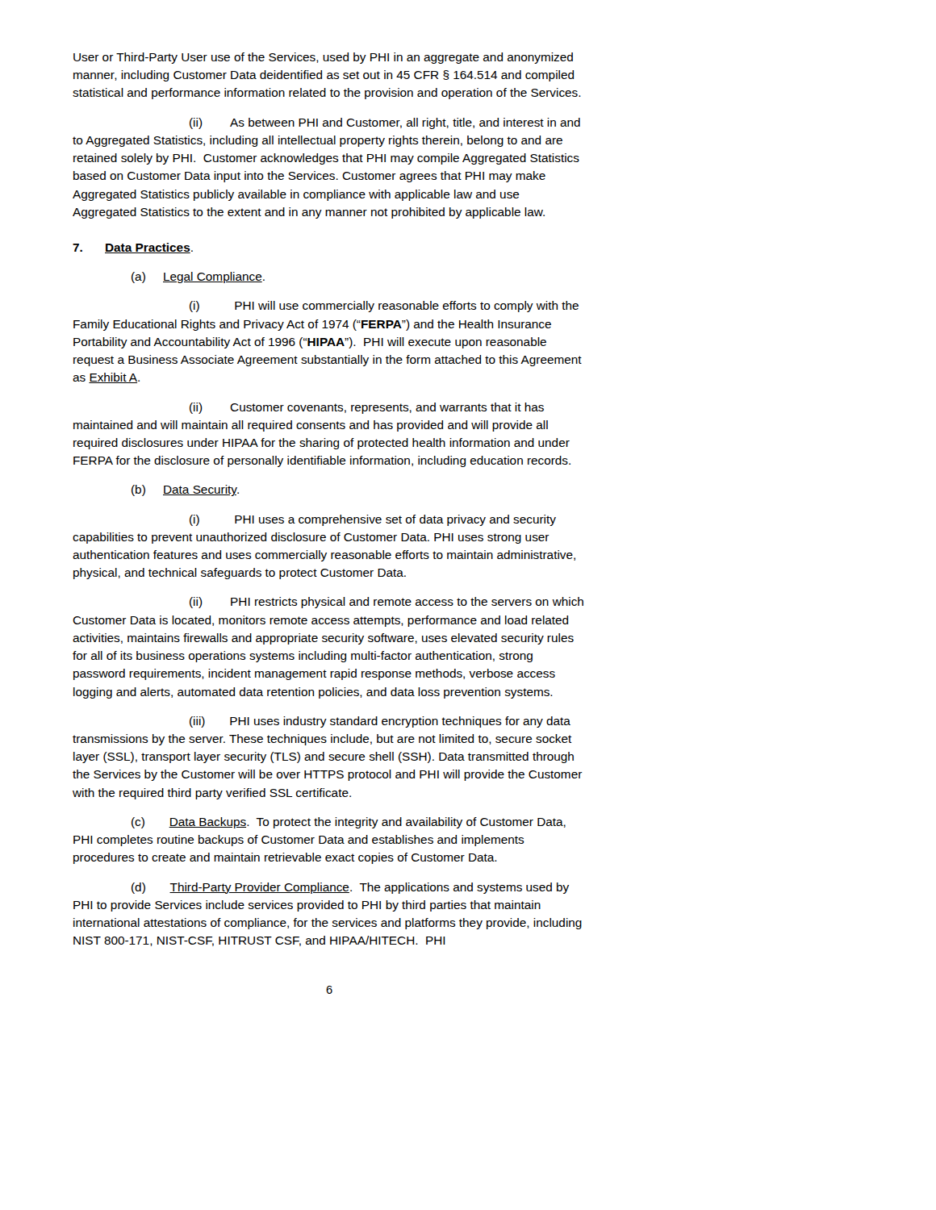User or Third-Party User use of the Services, used by PHI in an aggregate and anonymized manner, including Customer Data deidentified as set out in 45 CFR § 164.514 and compiled statistical and performance information related to the provision and operation of the Services.
(ii) As between PHI and Customer, all right, title, and interest in and to Aggregated Statistics, including all intellectual property rights therein, belong to and are retained solely by PHI. Customer acknowledges that PHI may compile Aggregated Statistics based on Customer Data input into the Services. Customer agrees that PHI may make Aggregated Statistics publicly available in compliance with applicable law and use Aggregated Statistics to the extent and in any manner not prohibited by applicable law.
7. Data Practices.
(a) Legal Compliance.
(i) PHI will use commercially reasonable efforts to comply with the Family Educational Rights and Privacy Act of 1974 (“FERPA”) and the Health Insurance Portability and Accountability Act of 1996 (“HIPAA”). PHI will execute upon reasonable request a Business Associate Agreement substantially in the form attached to this Agreement as Exhibit A.
(ii) Customer covenants, represents, and warrants that it has maintained and will maintain all required consents and has provided and will provide all required disclosures under HIPAA for the sharing of protected health information and under FERPA for the disclosure of personally identifiable information, including education records.
(b) Data Security.
(i) PHI uses a comprehensive set of data privacy and security capabilities to prevent unauthorized disclosure of Customer Data. PHI uses strong user authentication features and uses commercially reasonable efforts to maintain administrative, physical, and technical safeguards to protect Customer Data.
(ii) PHI restricts physical and remote access to the servers on which Customer Data is located, monitors remote access attempts, performance and load related activities, maintains firewalls and appropriate security software, uses elevated security rules for all of its business operations systems including multi-factor authentication, strong password requirements, incident management rapid response methods, verbose access logging and alerts, automated data retention policies, and data loss prevention systems.
(iii) PHI uses industry standard encryption techniques for any data transmissions by the server. These techniques include, but are not limited to, secure socket layer (SSL), transport layer security (TLS) and secure shell (SSH). Data transmitted through the Services by the Customer will be over HTTPS protocol and PHI will provide the Customer with the required third party verified SSL certificate.
(c) Data Backups. To protect the integrity and availability of Customer Data, PHI completes routine backups of Customer Data and establishes and implements procedures to create and maintain retrievable exact copies of Customer Data.
(d) Third-Party Provider Compliance. The applications and systems used by PHI to provide Services include services provided to PHI by third parties that maintain international attestations of compliance, for the services and platforms they provide, including NIST 800-171, NIST-CSF, HITRUST CSF, and HIPAA/HITECH. PHI
6